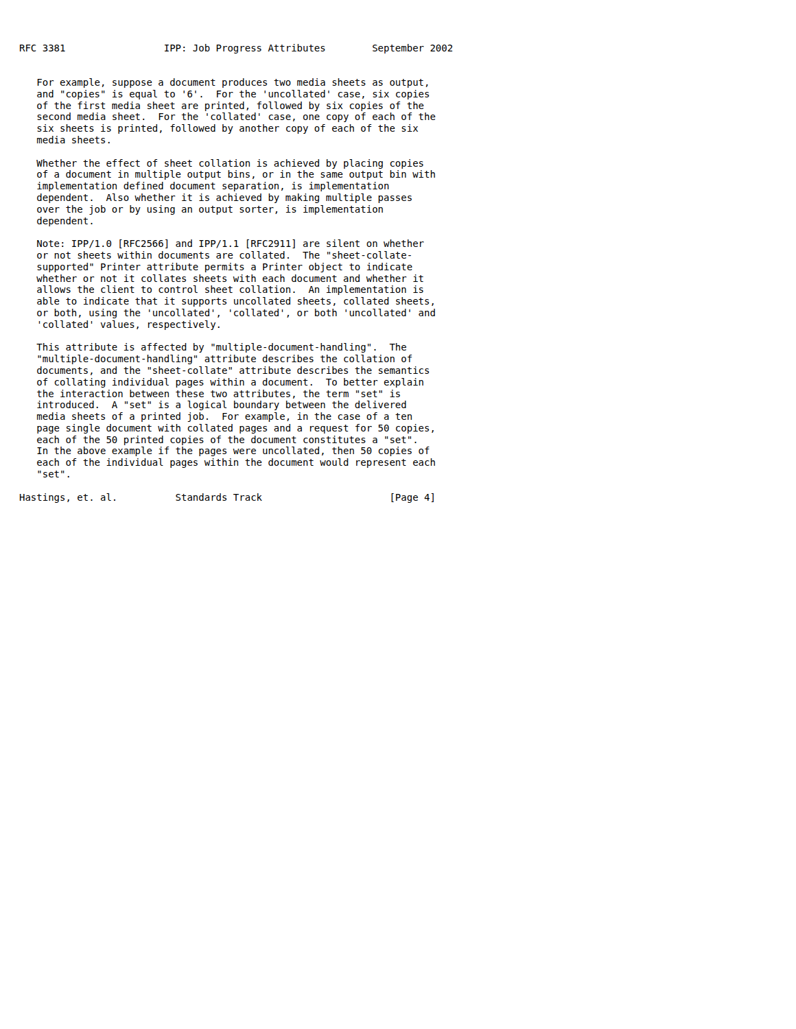RFC 3381 IPP: Job Progress Attributes September 2002
For example, suppose a document produces two media sheets as output, and "copies" is equal to '6'. For the 'uncollated' case, six copies of the first media sheet are printed, followed by six copies of the second media sheet. For the 'collated' case, one copy of each of the six sheets is printed, followed by another copy of each of the six media sheets. Whether the effect of sheet collation is achieved by placing copies of a document in multiple output bins, or in the same output bin with implementation defined document separation, is implementation dependent. Also whether it is achieved by making multiple passes over the job or by using an output sorter, is implementation dependent. Note: IPP/1.0 [RFC2566] and IPP/1.1 [RFC2911] are silent on whether or not sheets within documents are collated. The "sheet-collate- supported" Printer attribute permits a Printer object to indicate whether or not it collates sheets with each document and whether it allows the client to control sheet collation. An implementation is able to indicate that it supports uncollated sheets, collated sheets, or both, using the 'uncollated', 'collated', or both 'uncollated' and 'collated' values, respectively. This attribute is affected by "multiple-document-handling". The "multiple-document-handling" attribute describes the collation of documents, and the "sheet-collate" attribute describes the semantics of collating individual pages within a document. To better explain the interaction between these two attributes, the term "set" is introduced. A "set" is a logical boundary between the delivered media sheets of a printed job. For example, in the case of a ten page single document with collated pages and a request for 50 copies, each of the 50 printed copies of the document constitutes a "set". In the above example if the pages were uncollated, then 50 copies of each of the individual pages within the document would represent each "set".
Hastings, et. al. Standards Track [Page 4]